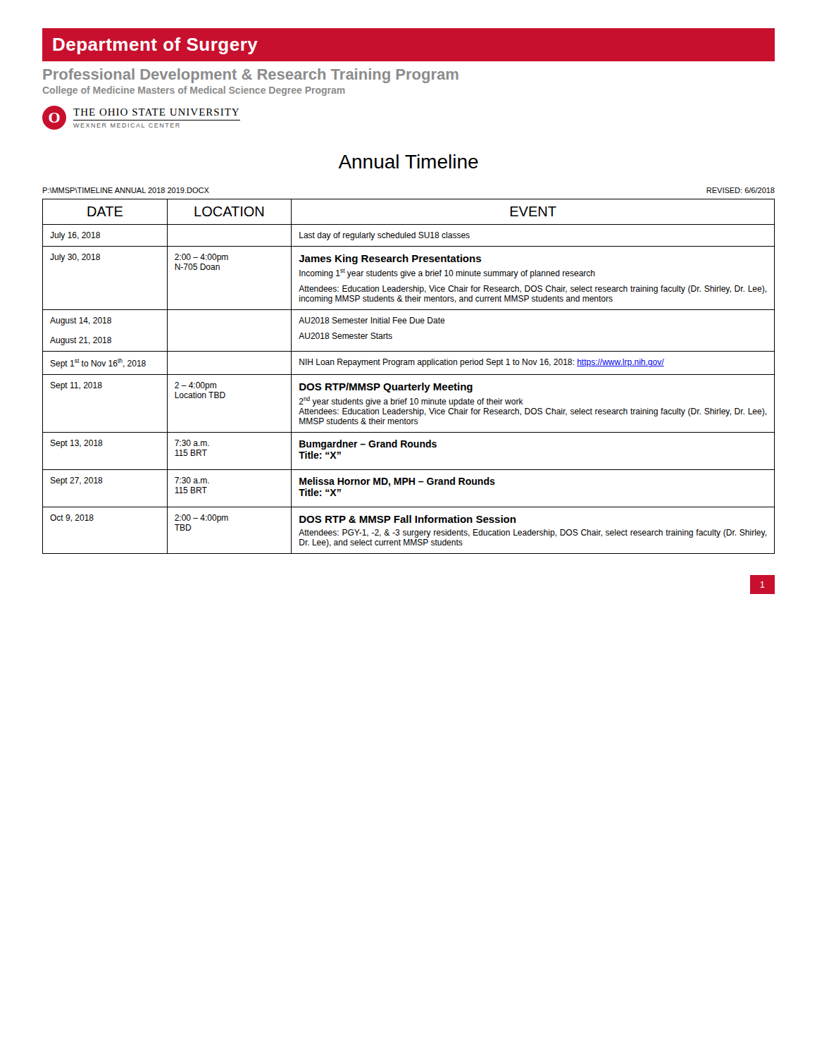Department of Surgery
Professional Development & Research Training Program
College of Medicine Masters of Medical Science Degree Program
O
THE OHIO STATE UNIVERSITY
WEXNER MEDICAL CENTER
Annual Timeline
P:\MMSP\TIMELINE ANNUAL 2018 2019.DOCX
REVISED: 6/6/2018
| DATE | LOCATION | EVENT |
| --- | --- | --- |
| July 16, 2018 | | Last day of regularly scheduled SU18 classes |
| July 30, 2018 | 2:00 – 4:00pm N-705 Doan | James King Research Presentations Incoming 1 st year students give a brief 10 minute summary of planned research Attendees: Education Leadership, Vice Chair for Research, DOS Chair, select research training faculty (Dr. Shirley, Dr. Lee), incoming MMSP students & their mentors, and current MMSP students and mentors |
| August 14, 2018 August 21, 2018 | | AU2018 Semester Initial Fee Due Date AU2018 Semester Starts |
| Sept 1 st to Nov 16 th , 2018 | | NIH Loan Repayment Program application period Sept 1 to Nov 16, 2018: https://www.lrp.nih.gov/ |
| Sept 11, 2018 | 2 – 4:00pm Location TBD | DOS RTP/MMSP Quarterly Meeting 2 nd year students give a brief 10 minute update of their work Attendees: Education Leadership, Vice Chair for Research, DOS Chair, select research training faculty (Dr. Shirley, Dr. Lee), MMSP students & their mentors |
| Sept 13, 2018 | 7:30 a.m. 115 BRT | Bumgardner – Grand Rounds Title: “X” |
| Sept 27, 2018 | 7:30 a.m. 115 BRT | Melissa Hornor MD, MPH – Grand Rounds Title: “X” |
| Oct 9, 2018 | 2:00 – 4:00pm TBD | DOS RTP & MMSP Fall Information Session Attendees: PGY-1, -2, & -3 surgery residents, Education Leadership, DOS Chair, select research training faculty (Dr. Shirley, Dr. Lee), and select current MMSP students |
1